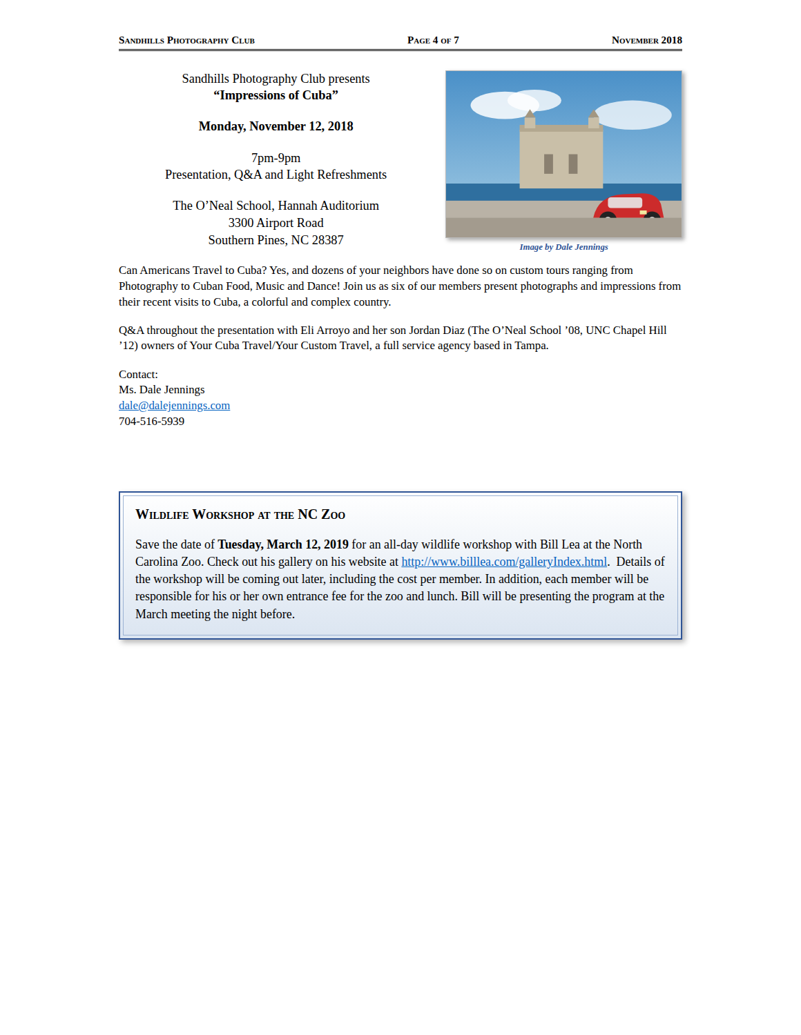Sandhills Photography Club
Page 4 of 7
November 2018
Sandhills Photography Club presents
“Impressions of Cuba”
Monday, November 12, 2018
7pm-9pm
Presentation, Q&A and Light Refreshments
The O’Neal School, Hannah Auditorium
3300 Airport Road
Southern Pines, NC 28387
Image by Dale Jennings
Can Americans Travel to Cuba? Yes, and dozens of your neighbors have done so on custom tours ranging from Photography to Cuban Food, Music and Dance! Join us as six of our members present photographs and impressions from their recent visits to Cuba, a colorful and complex country.
Q&A throughout the presentation with Eli Arroyo and her son Jordan Diaz (The O’Neal School ’08, UNC Chapel Hill ’12) owners of Your Cuba Travel/Your Custom Travel, a full service agency based in Tampa.
Contact:
Ms. Dale Jennings
dale@dalejennings.com
704-516-5939
Wildlife Workshop at the NC Zoo
Save the date of Tuesday, March 12, 2019 for an all-day wildlife workshop with Bill Lea at the North Carolina Zoo. Check out his gallery on his website at http://www.billlea.com/galleryIndex.html. Details of the workshop will be coming out later, including the cost per member. In addition, each member will be responsible for his or her own entrance fee for the zoo and lunch. Bill will be presenting the program at the March meeting the night before.